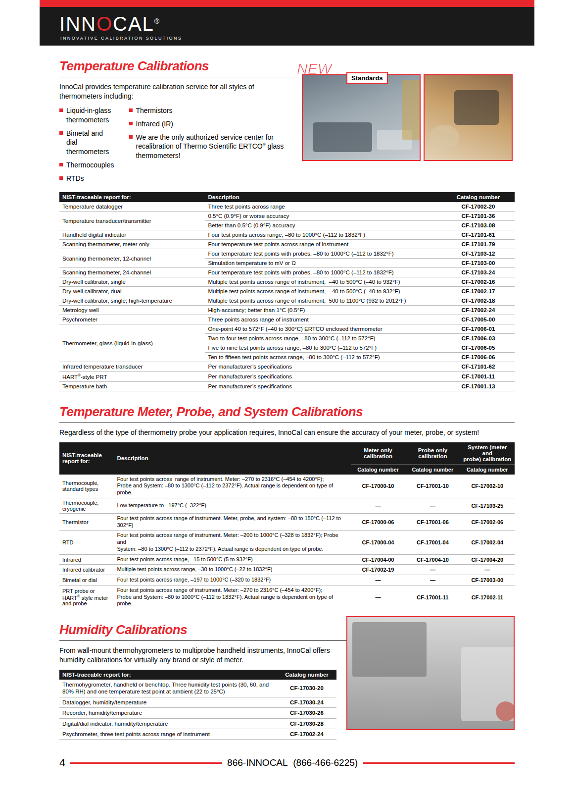INNOCAL®
INNOVATIVE CALIBRATION SOLUTIONS
Temperature Calibrations
InnoCal provides temperature calibration service for all styles of thermometers including:
Liquid-in-glass thermometers
Bimetal and dial thermometers
Thermocouples
RTDs
Thermistors
Infrared (IR)
We are the only authorized service center for recalibration of Thermo Scientific ERTCO® glass thermometers!
NEW
Standards
| NIST-traceable report for: | Description | Catalog number |
| --- | --- | --- |
| Temperature datalogger | Three test points across range | CF-17002-20 |
| Temperature transducer/transmitter | 0.5°C (0.9°F) or worse accuracy | CF-17101-36 |
| Better than 0.5°C (0.9°F) accuracy | CF-17103-08 |
| Handheld digital indicator | Four test points across range, –80 to 1000°C (–112 to 1832°F) | CF-17101-61 |
| Scanning thermometer, meter only | Four temperature test points across range of instrument | CF-17101-79 |
| Scanning thermometer, 12-channel | Four temperature test points with probes, –80 to 1000°C (–112 to 1832°F) | CF-17103-12 |
| Simulation temperature to mV or Ω | CF-17103-00 |
| Scanning thermometer, 24-channel | Four temperature test points with probes, –80 to 1000°C (–112 to 1832°F) | CF-17103-24 |
| Dry-well calibrator, single | Multiple test points across range of instrument, –40 to 500°C (–40 to 932°F) | CF-17002-16 |
| Dry-well calibrator, dual | Multiple test points across range of instrument, –40 to 500°C (–40 to 932°F) | CF-17002-17 |
| Dry-well calibrator, single; high-temperature | Multiple test points across range of instrument, 500 to 1100°C (932 to 2012°F) | CF-17002-18 |
| Metrology well | High-accuracy; better than 1°C (0.5°F) | CF-17002-24 |
| Psychrometer | Three points across range of instrument | CF-17005-00 |
| Thermometer, glass (liquid-in-glass) | One-point 40 to 572°F (–40 to 300°C) ERTCO enclosed thermometer | CF-17006-01 |
| Two to four test points across range, –80 to 300°C (–112 to 572°F) | CF-17006-03 |
| Five to nine test points across range, –80 to 300°C (–112 to 572°F) | CF-17006-05 |
| Ten to fifteen test points across range, –80 to 300°C (–112 to 572°F) | CF-17006-06 |
| Infrared temperature transducer | Per manufacturer’s specifications | CF-17101-62 |
| HART ® -style PRT | Per manufacturer’s specifications | CF-17001-11 |
| Temperature bath | Per manufacturer’s specifications | CF-17001-13 |
Temperature Meter, Probe, and System Calibrations
Regardless of the type of thermometry probe your application requires, InnoCal can ensure the accuracy of your meter, probe, or system!
| NIST-traceable report for: | Description | Meter only calibration | Probe only calibration | System (meter and probe) calibration |
| --- | --- | --- | --- | --- |
| Catalog number | Catalog number | Catalog number |
| Thermocouple, standard types | Four test points across range of instrument. Meter: –270 to 2316°C (–454 to 4200°F); Probe and System: –80 to 1300°C (–112 to 2372°F). Actual range is dependent on type of probe. | CF-17000-10 | CF-17001-10 | CF-17002-10 |
| Thermocouple, cryogenic | Low temperature to –197°C (–322°F) | — | — | CF-17103-25 |
| Thermistor | Four test points across range of instrument. Meter, probe, and system: –80 to 150°C (–112 to 302°F) | CF-17000-06 | CF-17001-06 | CF-17002-06 |
| RTD | Four test points across range of instrument. Meter: –200 to 1000°C (–328 to 1832°F); Probe and System: –80 to 1300°C (–112 to 2372°F). Actual range is dependent on type of probe. | CF-17000-04 | CF-17001-04 | CF-17002-04 |
| Infrared | Four test points across range, –15 to 500°C (5 to 932°F) | CF-17004-00 | CF-17004-10 | CF-17004-20 |
| Infrared calibrator | Multiple test points across range, –30 to 1000°C (–22 to 1832°F) | CF-17002-19 | — | — |
| Bimetal or dial | Four test points across range, –197 to 1000°C (–320 to 1832°F) | — | — | CF-17003-00 |
| PRT probe or HART ® style meter and probe | Four test points across range of instrument. Meter: –270 to 2316°C (–454 to 4200°F); Probe and System: –80 to 1000°C (–112 to 1832°F). Actual range is dependent on type of probe. | — | CF-17001-11 | CF-17002-11 |
Humidity Calibrations
From wall-mount thermohygrometers to multiprobe handheld instruments, InnoCal offers humidity calibrations for virtually any brand or style of meter.
| NIST-traceable report for: | Catalog number |
| --- | --- |
| Thermohygrometer, handheld or benchtop. Three humidity test points (30, 60, and 80% RH) and one temperature test point at ambient (22 to 25°C) | CF-17030-20 |
| Datalogger, humidity/temperature | CF-17030-24 |
| Recorder, humidity/temperature | CF-17030-26 |
| Digital/dial indicator, humidity/temperature | CF-17030-28 |
| Psychrometer, three test points across range of instrument | CF-17002-24 |
4
866-INNOCAL (866-466-6225)